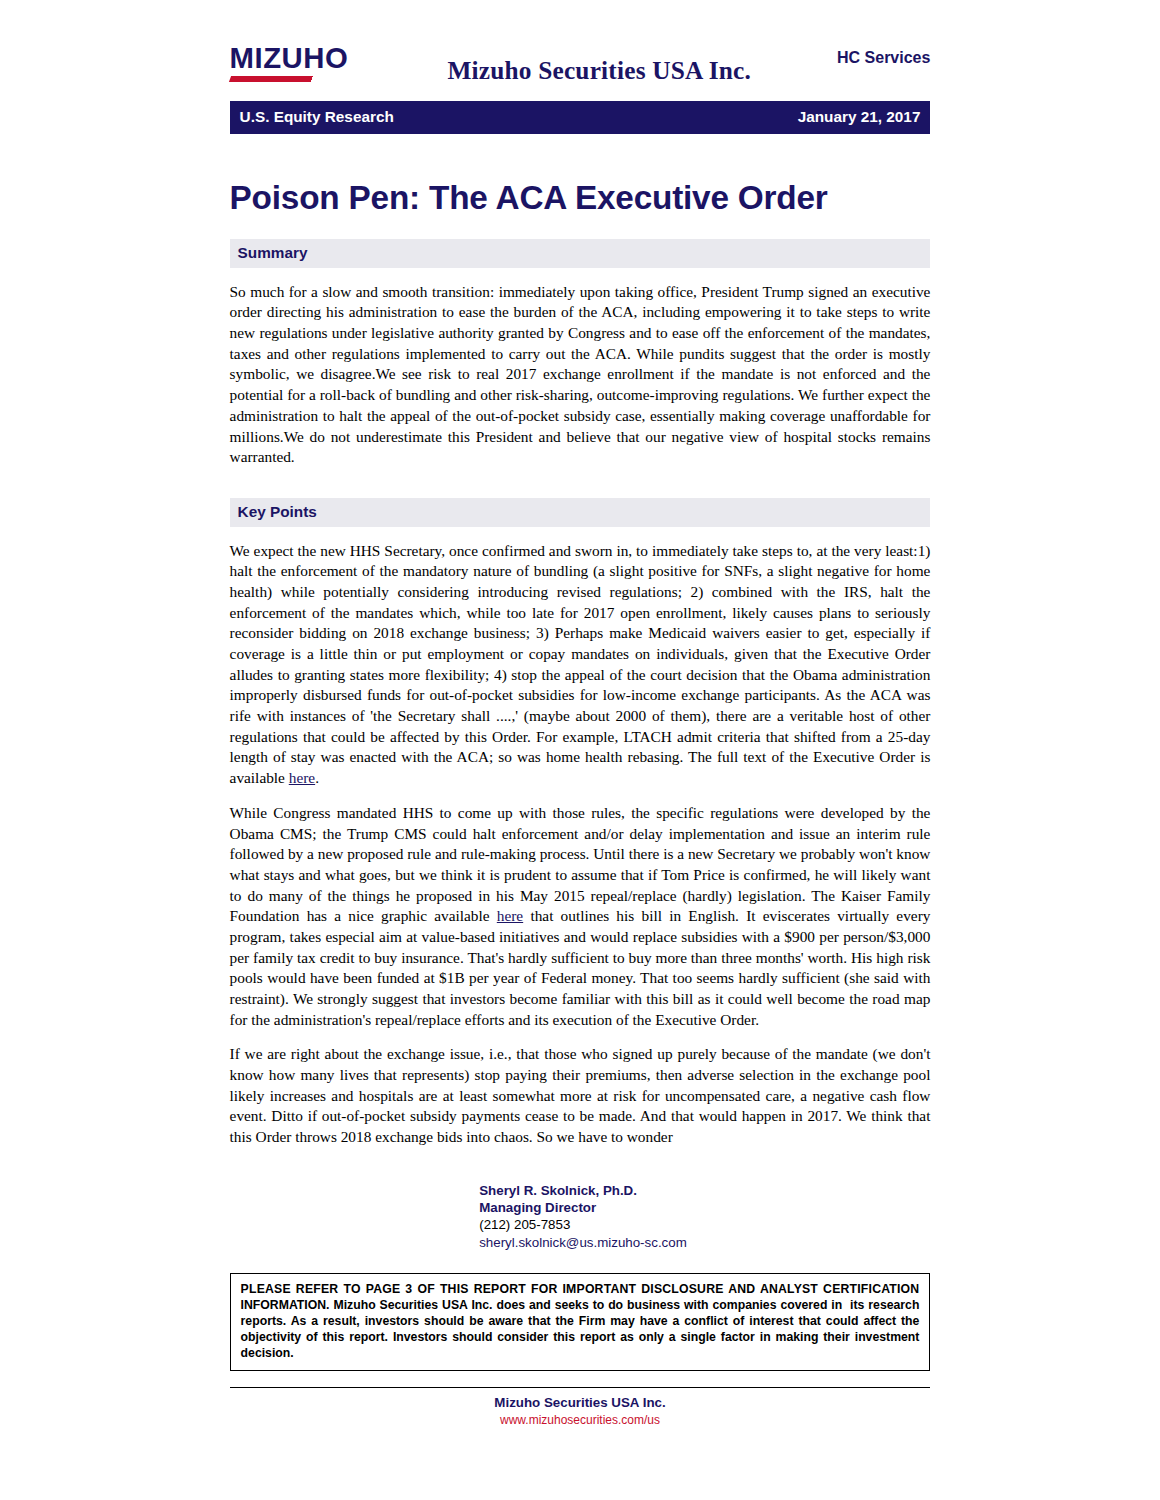MIZUHO
Mizuho Securities USA Inc.
HC Services
U.S. Equity Research January 21, 2017
Poison Pen: The ACA Executive Order
Summary
So much for a slow and smooth transition: immediately upon taking office, President Trump signed an executive order directing his administration to ease the burden of the ACA, including empowering it to take steps to write new regulations under legislative authority granted by Congress and to ease off the enforcement of the mandates, taxes and other regulations implemented to carry out the ACA. While pundits suggest that the order is mostly symbolic, we disagree.We see risk to real 2017 exchange enrollment if the mandate is not enforced and the potential for a roll-back of bundling and other risk-sharing, outcome-improving regulations. We further expect the administration to halt the appeal of the out-of-pocket subsidy case, essentially making coverage unaffordable for millions.We do not underestimate this President and believe that our negative view of hospital stocks remains warranted.
Key Points
We expect the new HHS Secretary, once confirmed and sworn in, to immediately take steps to, at the very least:1) halt the enforcement of the mandatory nature of bundling (a slight positive for SNFs, a slight negative for home health) while potentially considering introducing revised regulations; 2) combined with the IRS, halt the enforcement of the mandates which, while too late for 2017 open enrollment, likely causes plans to seriously reconsider bidding on 2018 exchange business; 3) Perhaps make Medicaid waivers easier to get, especially if coverage is a little thin or put employment or copay mandates on individuals, given that the Executive Order alludes to granting states more flexibility; 4) stop the appeal of the court decision that the Obama administration improperly disbursed funds for out-of-pocket subsidies for low-income exchange participants. As the ACA was rife with instances of 'the Secretary shall ....,' (maybe about 2000 of them), there are a veritable host of other regulations that could be affected by this Order. For example, LTACH admit criteria that shifted from a 25-day length of stay was enacted with the ACA; so was home health rebasing. The full text of the Executive Order is available here.
While Congress mandated HHS to come up with those rules, the specific regulations were developed by the Obama CMS; the Trump CMS could halt enforcement and/or delay implementation and issue an interim rule followed by a new proposed rule and rule-making process. Until there is a new Secretary we probably won't know what stays and what goes, but we think it is prudent to assume that if Tom Price is confirmed, he will likely want to do many of the things he proposed in his May 2015 repeal/replace (hardly) legislation. The Kaiser Family Foundation has a nice graphic available here that outlines his bill in English. It eviscerates virtually every program, takes especial aim at value-based initiatives and would replace subsidies with a $900 per person/$3,000 per family tax credit to buy insurance. That's hardly sufficient to buy more than three months' worth. His high risk pools would have been funded at $1B per year of Federal money. That too seems hardly sufficient (she said with restraint). We strongly suggest that investors become familiar with this bill as it could well become the road map for the administration's repeal/replace efforts and its execution of the Executive Order.
If we are right about the exchange issue, i.e., that those who signed up purely because of the mandate (we don't know how many lives that represents) stop paying their premiums, then adverse selection in the exchange pool likely increases and hospitals are at least somewhat more at risk for uncompensated care, a negative cash flow event. Ditto if out-of-pocket subsidy payments cease to be made. And that would happen in 2017. We think that this Order throws 2018 exchange bids into chaos. So we have to wonder
Sheryl R. Skolnick, Ph.D.
Managing Director
(212) 205-7853
sheryl.skolnick@us.mizuho-sc.com
PLEASE REFER TO PAGE 3 OF THIS REPORT FOR IMPORTANT DISCLOSURE AND ANALYST CERTIFICATION INFORMATION. Mizuho Securities USA Inc. does and seeks to do business with companies covered in its research reports. As a result, investors should be aware that the Firm may have a conflict of interest that could affect the objectivity of this report. Investors should consider this report as only a single factor in making their investment decision.
Mizuho Securities USA Inc.
www.mizuhosecurities.com/us